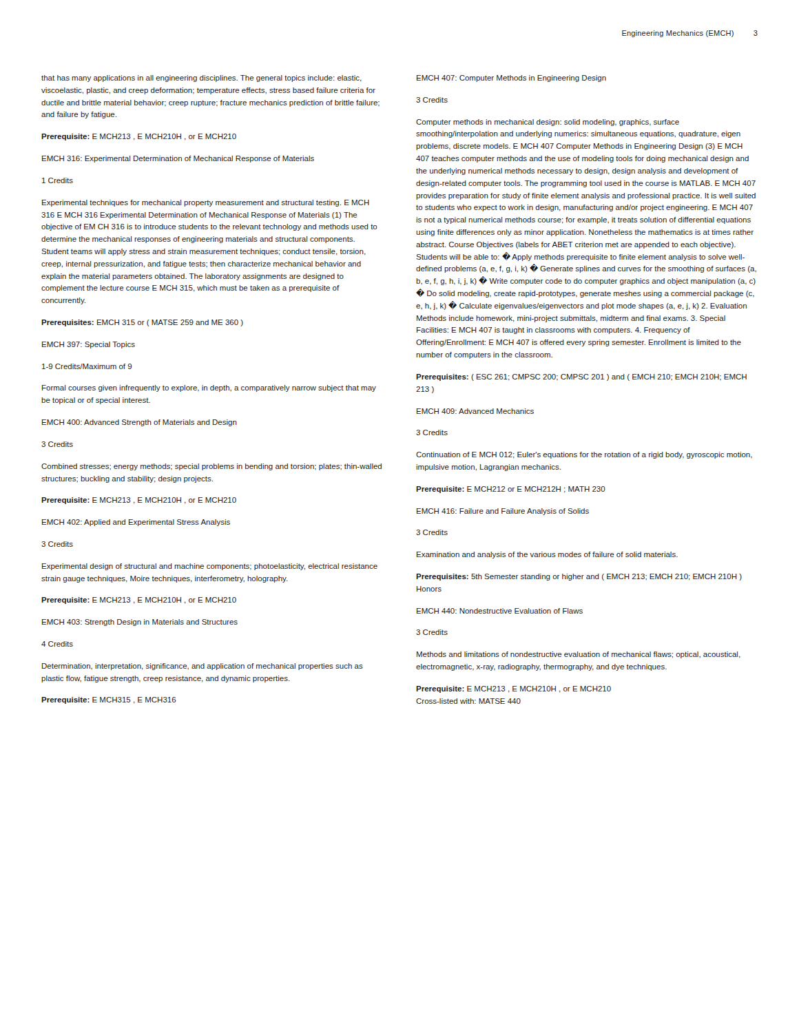Engineering Mechanics (EMCH) 3
that has many applications in all engineering disciplines. The general topics include: elastic, viscoelastic, plastic, and creep deformation; temperature effects, stress based failure criteria for ductile and brittle material behavior; creep rupture; fracture mechanics prediction of brittle failure; and failure by fatigue.
Prerequisite: E MCH213 , E MCH210H , or E MCH210
EMCH 316: Experimental Determination of Mechanical Response of Materials
1 Credits
Experimental techniques for mechanical property measurement and structural testing. E MCH 316 E MCH 316 Experimental Determination of Mechanical Response of Materials (1) The objective of EM CH 316 is to introduce students to the relevant technology and methods used to determine the mechanical responses of engineering materials and structural components. Student teams will apply stress and strain measurement techniques; conduct tensile, torsion, creep, internal pressurization, and fatigue tests; then characterize mechanical behavior and explain the material parameters obtained. The laboratory assignments are designed to complement the lecture course E MCH 315, which must be taken as a prerequisite of concurrently.
Prerequisites: EMCH 315 or ( MATSE 259 and ME 360 )
EMCH 397: Special Topics
1-9 Credits/Maximum of 9
Formal courses given infrequently to explore, in depth, a comparatively narrow subject that may be topical or of special interest.
EMCH 400: Advanced Strength of Materials and Design
3 Credits
Combined stresses; energy methods; special problems in bending and torsion; plates; thin-walled structures; buckling and stability; design projects.
Prerequisite: E MCH213 , E MCH210H , or E MCH210
EMCH 402: Applied and Experimental Stress Analysis
3 Credits
Experimental design of structural and machine components; photoelasticity, electrical resistance strain gauge techniques, Moire techniques, interferometry, holography.
Prerequisite: E MCH213 , E MCH210H , or E MCH210
EMCH 403: Strength Design in Materials and Structures
4 Credits
Determination, interpretation, significance, and application of mechanical properties such as plastic flow, fatigue strength, creep resistance, and dynamic properties.
Prerequisite: E MCH315 , E MCH316
EMCH 407: Computer Methods in Engineering Design
3 Credits
Computer methods in mechanical design: solid modeling, graphics, surface smoothing/interpolation and underlying numerics: simultaneous equations, quadrature, eigen problems, discrete models. E MCH 407 Computer Methods in Engineering Design (3) E MCH 407 teaches computer methods and the use of modeling tools for doing mechanical design and the underlying numerical methods necessary to design, design analysis and development of design-related computer tools. The programming tool used in the course is MATLAB. E MCH 407 provides preparation for study of finite element analysis and professional practice. It is well suited to students who expect to work in design, manufacturing and/or project engineering. E MCH 407 is not a typical numerical methods course; for example, it treats solution of differential equations using finite differences only as minor application. Nonetheless the mathematics is at times rather abstract. Course Objectives (labels for ABET criterion met are appended to each objective). Students will be able to: � Apply methods prerequisite to finite element analysis to solve well-defined problems (a, e, f, g, i, k) � Generate splines and curves for the smoothing of surfaces (a, b, e, f, g, h, i, j, k) � Write computer code to do computer graphics and object manipulation (a, c) � Do solid modeling, create rapid-prototypes, generate meshes using a commercial package (c, e, h, j, k) � Calculate eigenvalues/eigenvectors and plot mode shapes (a, e, j, k) 2. Evaluation Methods include homework, mini-project submittals, midterm and final exams. 3. Special Facilities: E MCH 407 is taught in classrooms with computers. 4. Frequency of Offering/Enrollment: E MCH 407 is offered every spring semester. Enrollment is limited to the number of computers in the classroom.
Prerequisites: ( ESC 261; CMPSC 200; CMPSC 201 ) and ( EMCH 210; EMCH 210H; EMCH 213 )
EMCH 409: Advanced Mechanics
3 Credits
Continuation of E MCH 012; Euler's equations for the rotation of a rigid body, gyroscopic motion, impulsive motion, Lagrangian mechanics.
Prerequisite: E MCH212 or E MCH212H ; MATH 230
EMCH 416: Failure and Failure Analysis of Solids
3 Credits
Examination and analysis of the various modes of failure of solid materials.
Prerequisites: 5th Semester standing or higher and ( EMCH 213; EMCH 210; EMCH 210H )
Honors
EMCH 440: Nondestructive Evaluation of Flaws
3 Credits
Methods and limitations of nondestructive evaluation of mechanical flaws; optical, acoustical, electromagnetic, x-ray, radiography, thermography, and dye techniques.
Prerequisite: E MCH213 , E MCH210H , or E MCH210
Cross-listed with: MATSE 440